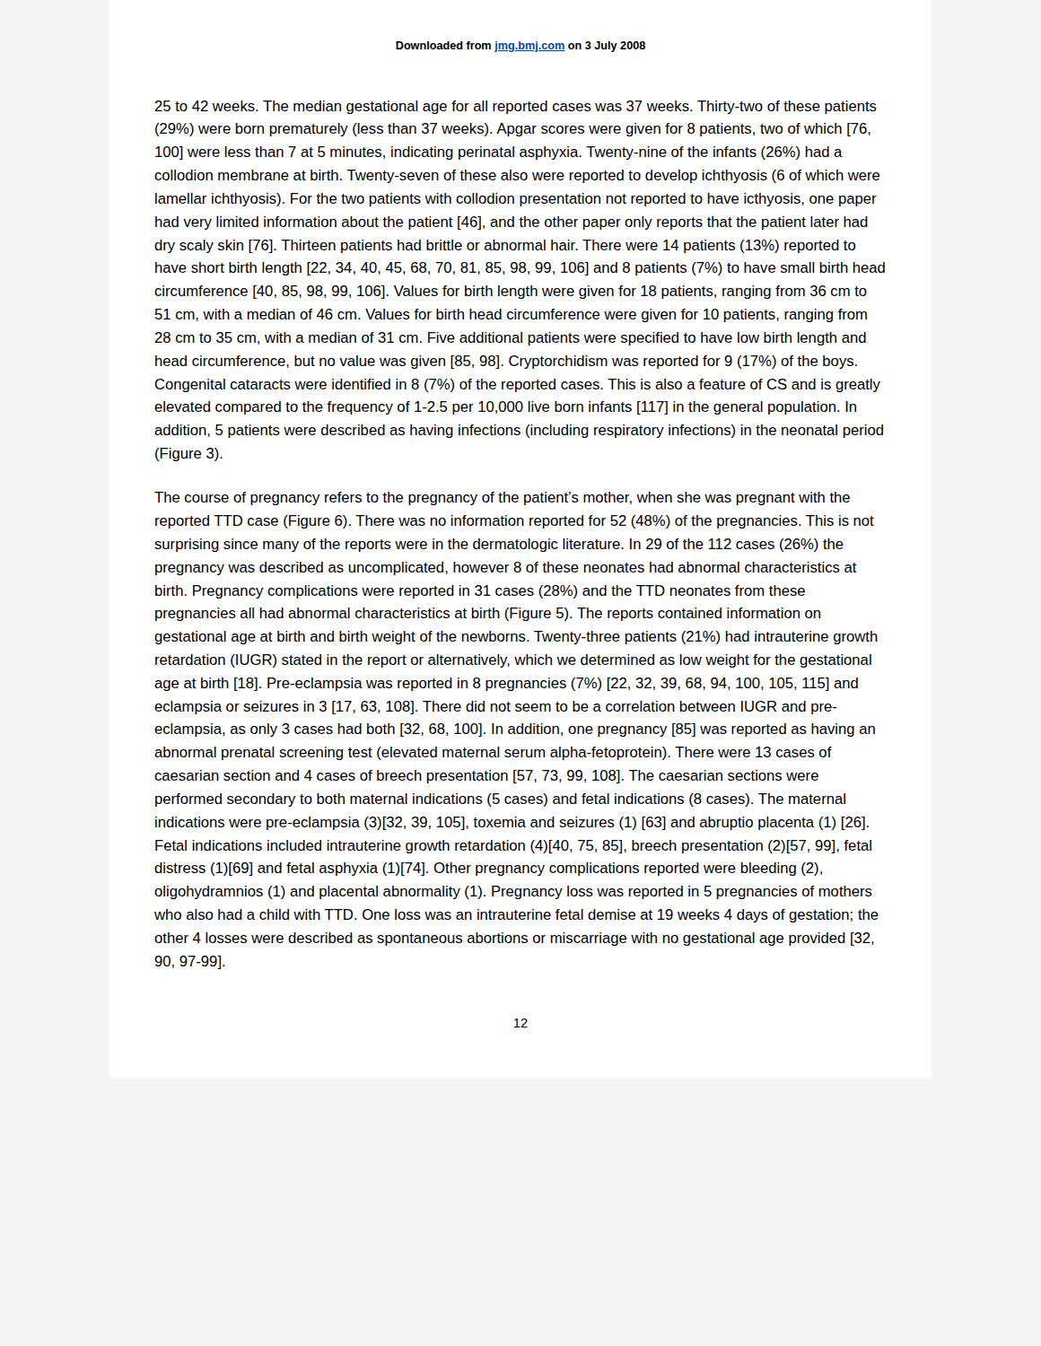Downloaded from jmg.bmj.com on 3 July 2008
25 to 42 weeks. The median gestational age for all reported cases was 37 weeks. Thirty-two of these patients (29%) were born prematurely (less than 37 weeks). Apgar scores were given for 8 patients, two of which [76, 100] were less than 7 at 5 minutes, indicating perinatal asphyxia. Twenty-nine of the infants (26%) had a collodion membrane at birth. Twenty-seven of these also were reported to develop ichthyosis (6 of which were lamellar ichthyosis). For the two patients with collodion presentation not reported to have icthyosis, one paper had very limited information about the patient [46], and the other paper only reports that the patient later had dry scaly skin [76]. Thirteen patients had brittle or abnormal hair. There were 14 patients (13%) reported to have short birth length [22, 34, 40, 45, 68, 70, 81, 85, 98, 99, 106] and 8 patients (7%) to have small birth head circumference [40, 85, 98, 99, 106]. Values for birth length were given for 18 patients, ranging from 36 cm to 51 cm, with a median of 46 cm. Values for birth head circumference were given for 10 patients, ranging from 28 cm to 35 cm, with a median of 31 cm. Five additional patients were specified to have low birth length and head circumference, but no value was given [85, 98]. Cryptorchidism was reported for 9 (17%) of the boys. Congenital cataracts were identified in 8 (7%) of the reported cases. This is also a feature of CS and is greatly elevated compared to the frequency of 1-2.5 per 10,000 live born infants [117] in the general population. In addition, 5 patients were described as having infections (including respiratory infections) in the neonatal period (Figure 3).
The course of pregnancy refers to the pregnancy of the patient’s mother, when she was pregnant with the reported TTD case (Figure 6). There was no information reported for 52 (48%) of the pregnancies. This is not surprising since many of the reports were in the dermatologic literature. In 29 of the 112 cases (26%) the pregnancy was described as uncomplicated, however 8 of these neonates had abnormal characteristics at birth. Pregnancy complications were reported in 31 cases (28%) and the TTD neonates from these pregnancies all had abnormal characteristics at birth (Figure 5). The reports contained information on gestational age at birth and birth weight of the newborns. Twenty-three patients (21%) had intrauterine growth retardation (IUGR) stated in the report or alternatively, which we determined as low weight for the gestational age at birth [18]. Pre-eclampsia was reported in 8 pregnancies (7%) [22, 32, 39, 68, 94, 100, 105, 115] and eclampsia or seizures in 3 [17, 63, 108]. There did not seem to be a correlation between IUGR and pre-eclampsia, as only 3 cases had both [32, 68, 100]. In addition, one pregnancy [85] was reported as having an abnormal prenatal screening test (elevated maternal serum alpha-fetoprotein). There were 13 cases of caesarian section and 4 cases of breech presentation [57, 73, 99, 108]. The caesarian sections were performed secondary to both maternal indications (5 cases) and fetal indications (8 cases). The maternal indications were pre-eclampsia (3)[32, 39, 105], toxemia and seizures (1) [63] and abruptio placenta (1) [26]. Fetal indications included intrauterine growth retardation (4)[40, 75, 85], breech presentation (2)[57, 99], fetal distress (1)[69] and fetal asphyxia (1)[74]. Other pregnancy complications reported were bleeding (2), oligohydramnios (1) and placental abnormality (1). Pregnancy loss was reported in 5 pregnancies of mothers who also had a child with TTD. One loss was an intrauterine fetal demise at 19 weeks 4 days of gestation; the other 4 losses were described as spontaneous abortions or miscarriage with no gestational age provided [32, 90, 97-99].
12